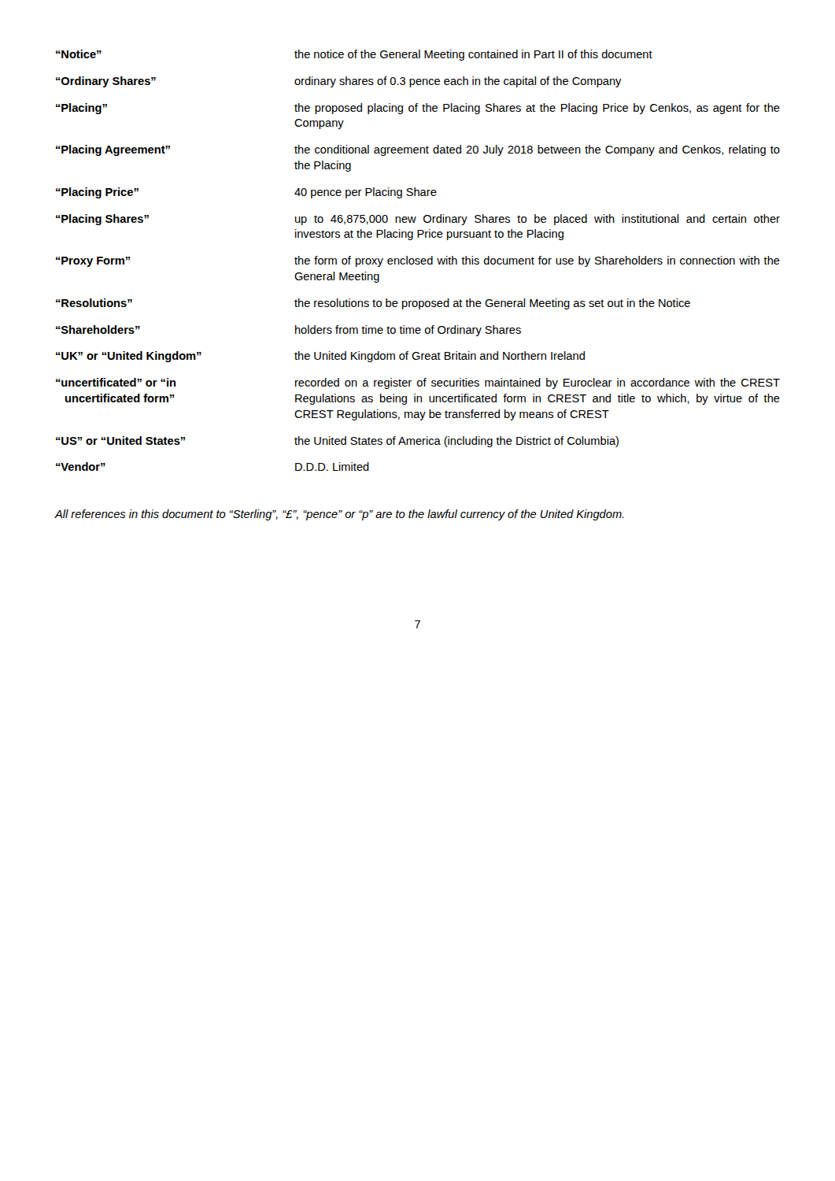| “Notice” | the notice of the General Meeting contained in Part II of this document |
| “Ordinary Shares” | ordinary shares of 0.3 pence each in the capital of the Company |
| “Placing” | the proposed placing of the Placing Shares at the Placing Price by Cenkos, as agent for the Company |
| “Placing Agreement” | the conditional agreement dated 20 July 2018 between the Company and Cenkos, relating to the Placing |
| “Placing Price” | 40 pence per Placing Share |
| “Placing Shares” | up to 46,875,000 new Ordinary Shares to be placed with institutional and certain other investors at the Placing Price pursuant to the Placing |
| “Proxy Form” | the form of proxy enclosed with this document for use by Shareholders in connection with the General Meeting |
| “Resolutions” | the resolutions to be proposed at the General Meeting as set out in the Notice |
| “Shareholders” | holders from time to time of Ordinary Shares |
| “UK” or “United Kingdom” | the United Kingdom of Great Britain and Northern Ireland |
| “uncertificated” or “in uncertificated form” | recorded on a register of securities maintained by Euroclear in accordance with the CREST Regulations as being in uncertificated form in CREST and title to which, by virtue of the CREST Regulations, may be transferred by means of CREST |
| “US” or “United States” | the United States of America (including the District of Columbia) |
| “Vendor” | D.D.D. Limited |
All references in this document to “Sterling”, “£”, “pence” or “p” are to the lawful currency of the United Kingdom.
7